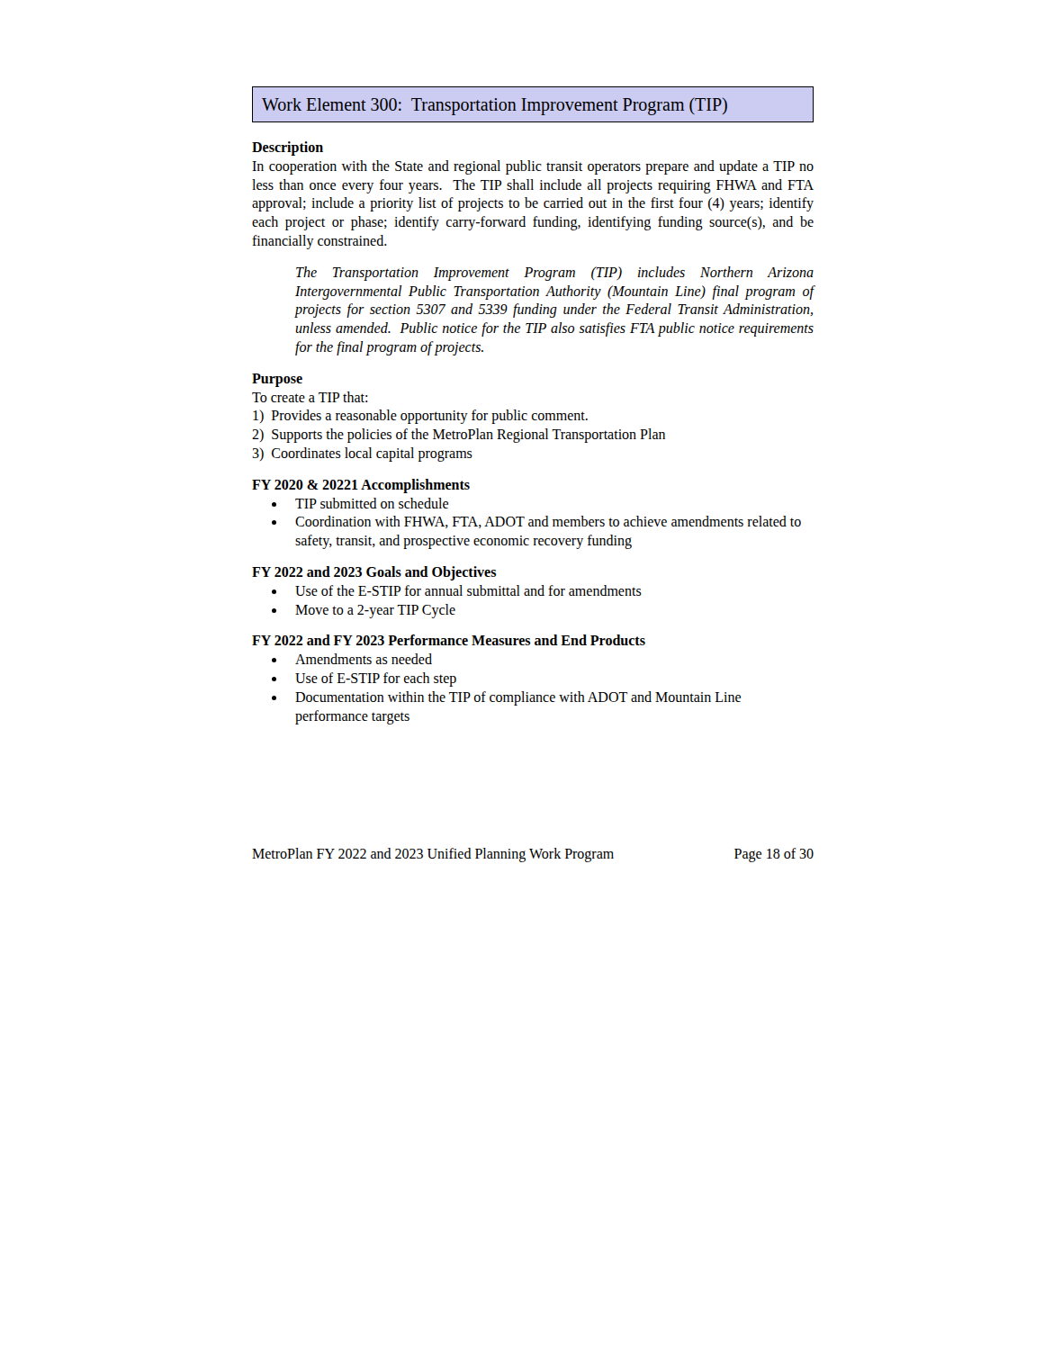Work Element 300: Transportation Improvement Program (TIP)
Description
In cooperation with the State and regional public transit operators prepare and update a TIP no less than once every four years. The TIP shall include all projects requiring FHWA and FTA approval; include a priority list of projects to be carried out in the first four (4) years; identify each project or phase; identify carry-forward funding, identifying funding source(s), and be financially constrained.
The Transportation Improvement Program (TIP) includes Northern Arizona Intergovernmental Public Transportation Authority (Mountain Line) final program of projects for section 5307 and 5339 funding under the Federal Transit Administration, unless amended. Public notice for the TIP also satisfies FTA public notice requirements for the final program of projects.
Purpose
To create a TIP that:
1) Provides a reasonable opportunity for public comment.
2) Supports the policies of the MetroPlan Regional Transportation Plan
3) Coordinates local capital programs
FY 2020 & 20221 Accomplishments
TIP submitted on schedule
Coordination with FHWA, FTA, ADOT and members to achieve amendments related to safety, transit, and prospective economic recovery funding
FY 2022 and 2023 Goals and Objectives
Use of the E-STIP for annual submittal and for amendments
Move to a 2-year TIP Cycle
FY 2022 and FY 2023 Performance Measures and End Products
Amendments as needed
Use of E-STIP for each step
Documentation within the TIP of compliance with ADOT and Mountain Line performance targets
MetroPlan FY 2022 and 2023 Unified Planning Work Program Page 18 of 30